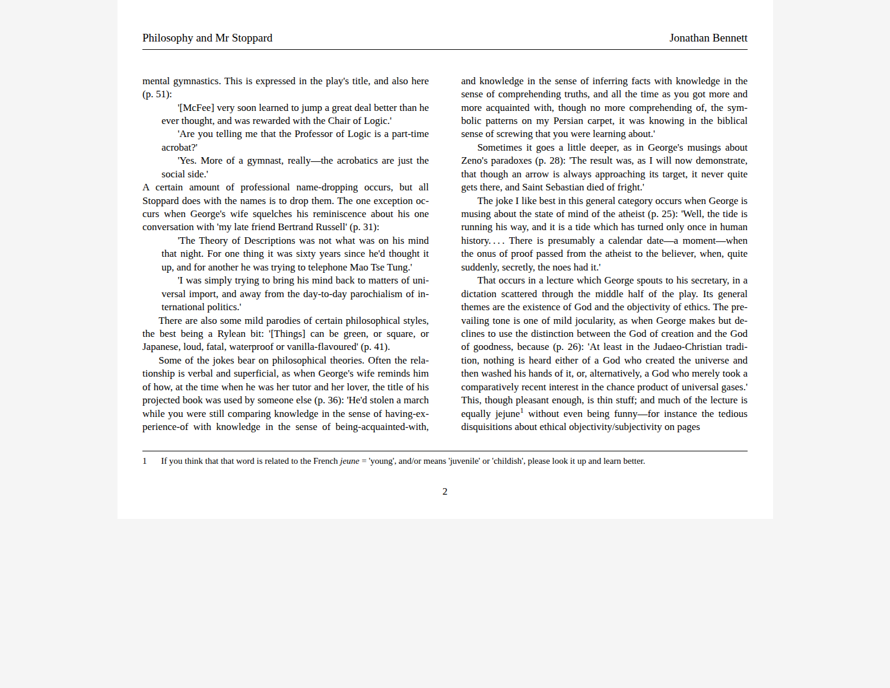Philosophy and Mr Stoppard
Jonathan Bennett
mental gymnastics. This is expressed in the play's title, and also here (p. 51):
'[McFee] very soon learned to jump a great deal better than he ever thought, and was rewarded with the Chair of Logic.'
'Are you telling me that the Professor of Logic is a part-time acrobat?'
'Yes. More of a gymnast, really—the acrobatics are just the social side.'
A certain amount of professional name-dropping occurs, but all Stoppard does with the names is to drop them. The one exception occurs when George's wife squelches his reminiscence about his one conversation with 'my late friend Bertrand Russell' (p. 31):
'The Theory of Descriptions was not what was on his mind that night. For one thing it was sixty years since he'd thought it up, and for another he was trying to telephone Mao Tse Tung.'
'I was simply trying to bring his mind back to matters of universal import, and away from the day-to-day parochialism of international politics.'
There are also some mild parodies of certain philosophical styles, the best being a Rylean bit: '[Things] can be green, or square, or Japanese, loud, fatal, waterproof or vanilla-flavoured' (p. 41).
Some of the jokes bear on philosophical theories. Often the relationship is verbal and superficial, as when George's wife reminds him of how, at the time when he was her tutor and her lover, the title of his projected book was used by someone else (p. 36): 'He'd stolen a march while you were still comparing knowledge in the sense of having-experience-of with knowledge in the sense of being-acquainted-with, and knowledge in the sense of inferring facts with knowledge in the sense of comprehending truths, and all the time as you got more and more acquainted with, though no more comprehending of, the symbolic patterns on my Persian carpet, it was knowing in the biblical sense of screwing that you were learning about.'
Sometimes it goes a little deeper, as in George's musings about Zeno's paradoxes (p. 28): 'The result was, as I will now demonstrate, that though an arrow is always approaching its target, it never quite gets there, and Saint Sebastian died of fright.'
The joke I like best in this general category occurs when George is musing about the state of mind of the atheist (p. 25): 'Well, the tide is running his way, and it is a tide which has turned only once in human history. . . . There is presumably a calendar date—a moment—when the onus of proof passed from the atheist to the believer, when, quite suddenly, secretly, the noes had it.'
That occurs in a lecture which George spouts to his secretary, in a dictation scattered through the middle half of the play. Its general themes are the existence of God and the objectivity of ethics. The prevailing tone is one of mild jocularity, as when George makes but declines to use the distinction between the God of creation and the God of goodness, because (p. 26): 'At least in the Judaeo-Christian tradition, nothing is heard either of a God who created the universe and then washed his hands of it, or, alternatively, a God who merely took a comparatively recent interest in the chance product of universal gases.' This, though pleasant enough, is thin stuff; and much of the lecture is equally jejune1 without even being funny—for instance the tedious disquisitions about ethical objectivity/subjectivity on pages
1 If you think that that word is related to the French jeune = 'young', and/or means 'juvenile' or 'childish', please look it up and learn better.
2